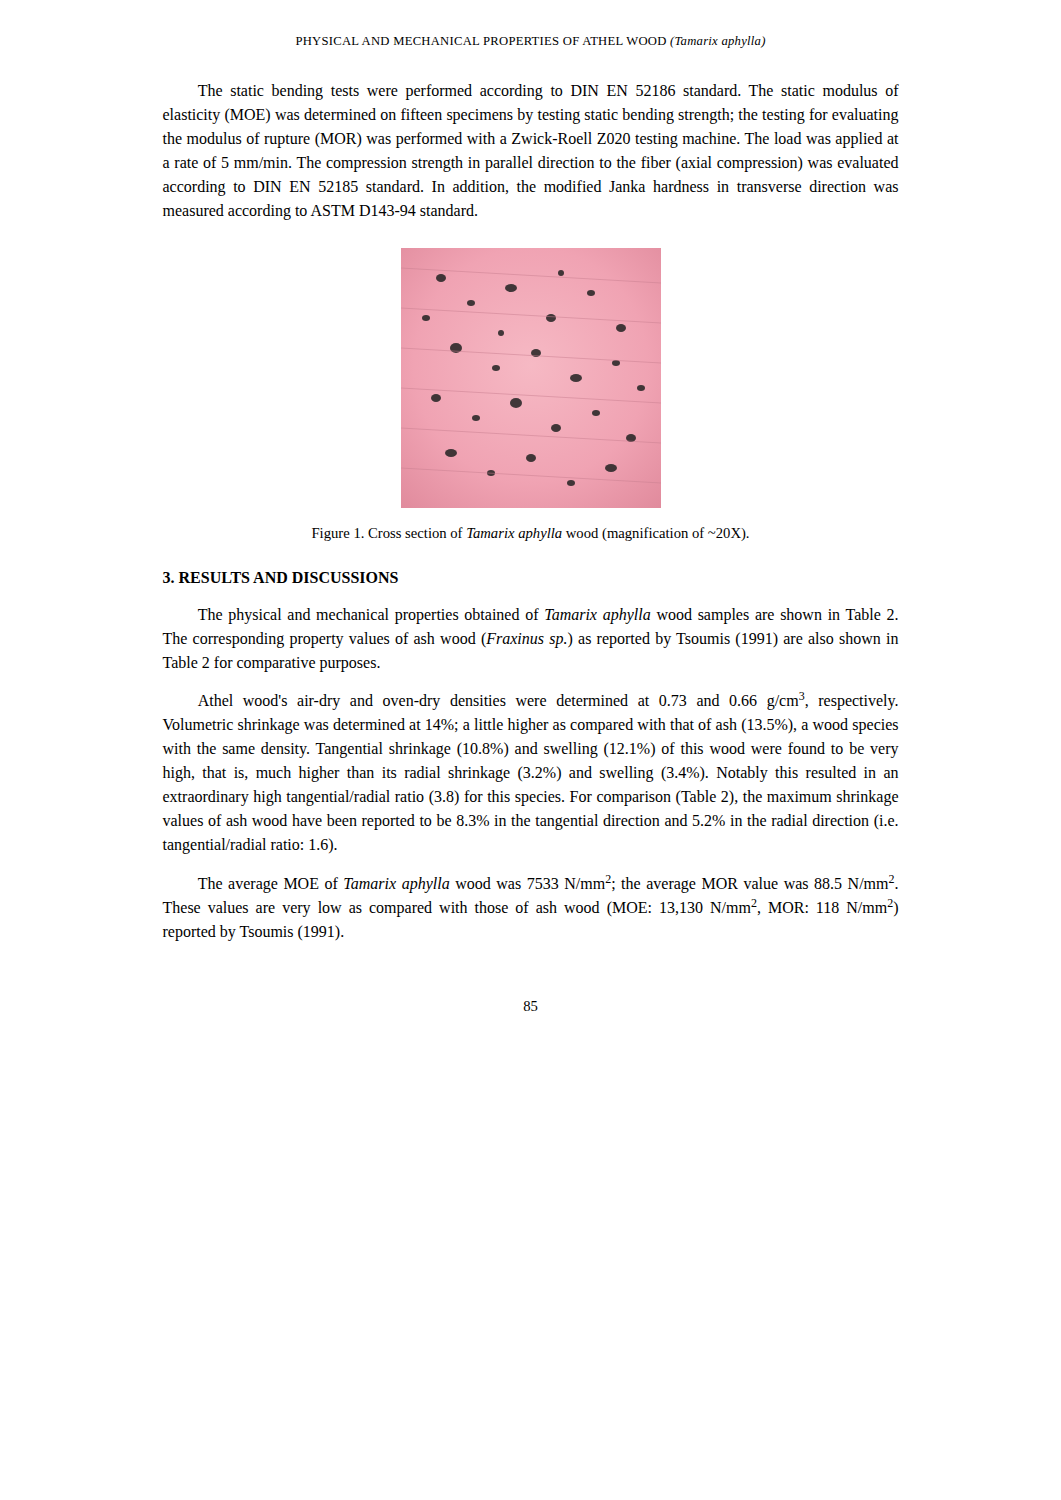PHYSICAL AND MECHANICAL PROPERTIES OF ATHEL WOOD (Tamarix aphylla)
The static bending tests were performed according to DIN EN 52186 standard. The static modulus of elasticity (MOE) was determined on fifteen specimens by testing static bending strength; the testing for evaluating the modulus of rupture (MOR) was performed with a Zwick-Roell Z020 testing machine. The load was applied at a rate of 5 mm/min. The compression strength in parallel direction to the fiber (axial compression) was evaluated according to DIN EN 52185 standard. In addition, the modified Janka hardness in transverse direction was measured according to ASTM D143-94 standard.
Figure 1. Cross section of Tamarix aphylla wood (magnification of ~20X).
3. RESULTS AND DISCUSSIONS
The physical and mechanical properties obtained of Tamarix aphylla wood samples are shown in Table 2. The corresponding property values of ash wood (Fraxinus sp.) as reported by Tsoumis (1991) are also shown in Table 2 for comparative purposes.
Athel wood's air-dry and oven-dry densities were determined at 0.73 and 0.66 g/cm3, respectively. Volumetric shrinkage was determined at 14%; a little higher as compared with that of ash (13.5%), a wood species with the same density. Tangential shrinkage (10.8%) and swelling (12.1%) of this wood were found to be very high, that is, much higher than its radial shrinkage (3.2%) and swelling (3.4%). Notably this resulted in an extraordinary high tangential/radial ratio (3.8) for this species. For comparison (Table 2), the maximum shrinkage values of ash wood have been reported to be 8.3% in the tangential direction and 5.2% in the radial direction (i.e. tangential/radial ratio: 1.6).
The average MOE of Tamarix aphylla wood was 7533 N/mm2; the average MOR value was 88.5 N/mm2. These values are very low as compared with those of ash wood (MOE: 13,130 N/mm2, MOR: 118 N/mm2) reported by Tsoumis (1991).
85